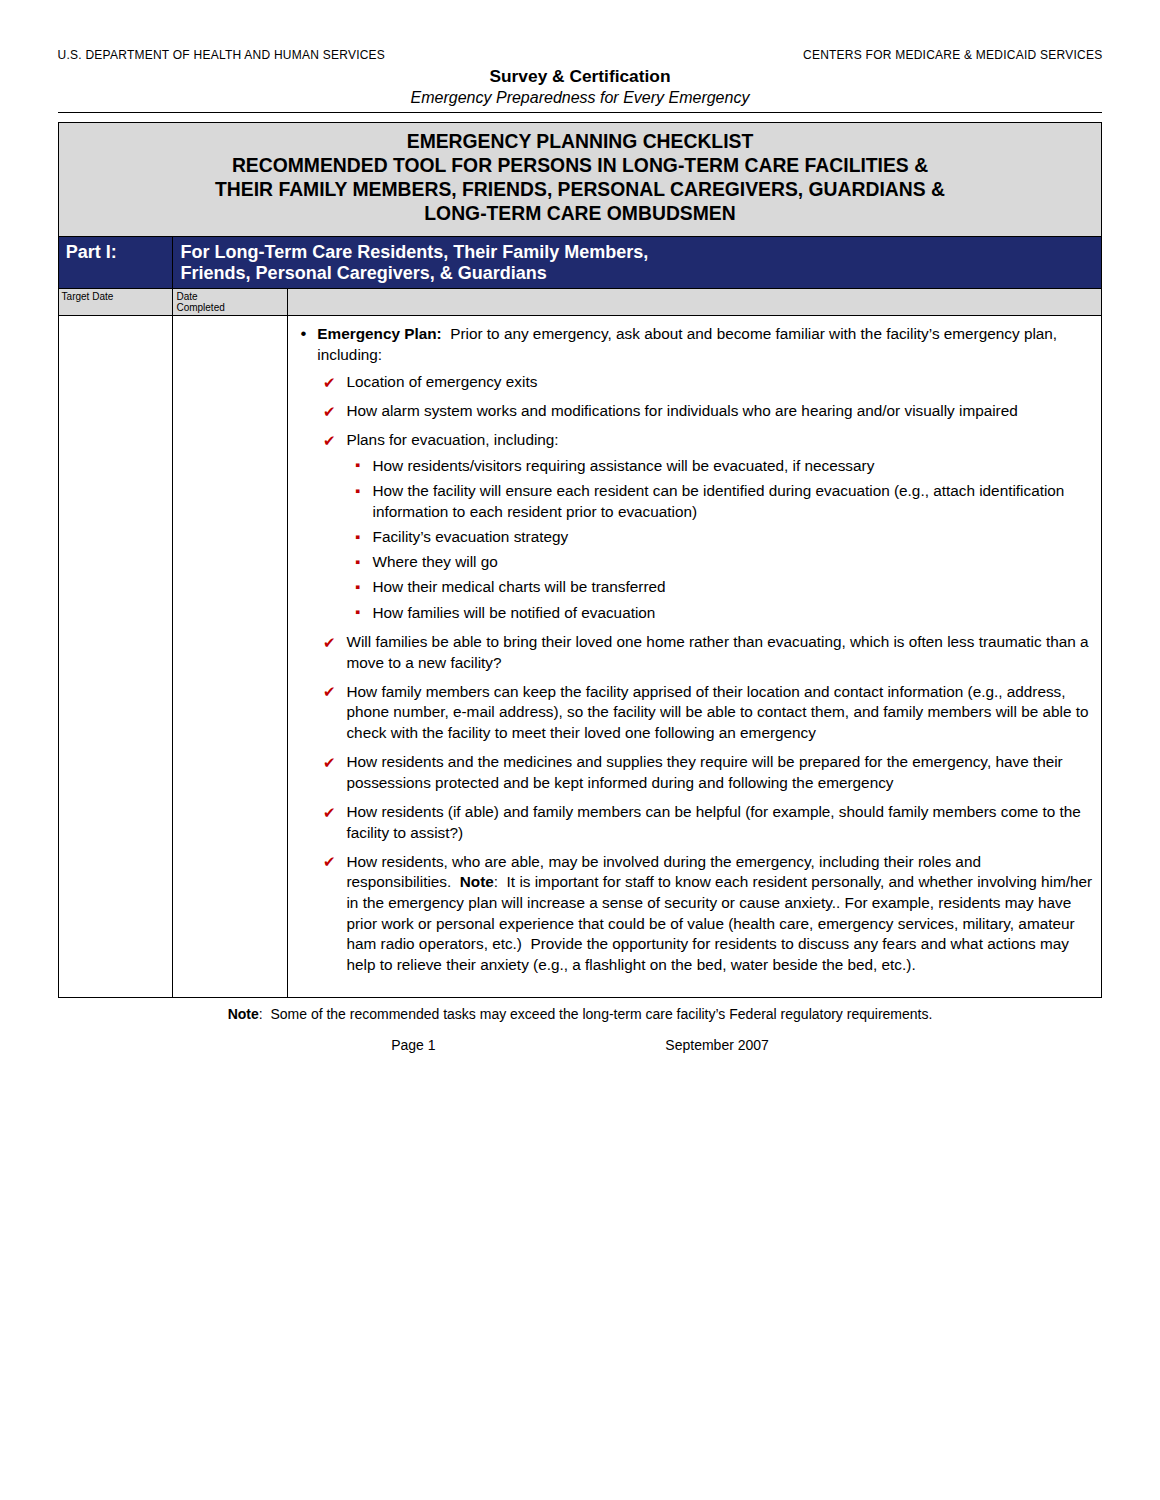U.S. DEPARTMENT OF HEALTH AND HUMAN SERVICES CENTERS FOR MEDICARE & MEDICAID SERVICES
Survey & Certification
Emergency Preparedness for Every Emergency
| EMERGENCY PLANNING CHECKLIST RECOMMENDED TOOL FOR PERSONS IN LONG-TERM CARE FACILITIES & THEIR FAMILY MEMBERS, FRIENDS, PERSONAL CAREGIVERS, GUARDIANS & LONG-TERM CARE OMBUDSMEN |
| Part I: | For Long-Term Care Residents, Their Family Members, Friends, Personal Caregivers, & Guardians |
| Target Date | Date Completed | |
| | | Emergency Plan: Prior to any emergency, ask about and become familiar with the facility’s emergency plan, including: Location of emergency exits How alarm system works and modifications for individuals who are hearing and/or visually impaired Plans for evacuation, including: How residents/visitors requiring assistance will be evacuated, if necessary How the facility will ensure each resident can be identified during evacuation (e.g., attach identification information to each resident prior to evacuation) Facility’s evacuation strategy Where they will go How their medical charts will be transferred How families will be notified of evacuation Will families be able to bring their loved one home rather than evacuating, which is often less traumatic than a move to a new facility? How family members can keep the facility apprised of their location and contact information (e.g., address, phone number, e-mail address), so the facility will be able to contact them, and family members will be able to check with the facility to meet their loved one following an emergency How residents and the medicines and supplies they require will be prepared for the emergency, have their possessions protected and be kept informed during and following the emergency How residents (if able) and family members can be helpful (for example, should family members come to the facility to assist?) How residents, who are able, may be involved during the emergency, including their roles and responsibilities. Note : It is important for staff to know each resident personally, and whether involving him/her in the emergency plan will increase a sense of security or cause anxiety.. For example, residents may have prior work or personal experience that could be of value (health care, emergency services, military, amateur ham radio operators, etc.) Provide the opportunity for residents to discuss any fears and what actions may help to relieve their anxiety (e.g., a flashlight on the bed, water beside the bed, etc.). |
Note: Some of the recommended tasks may exceed the long-term care facility’s Federal regulatory requirements.
Page 1 September 2007